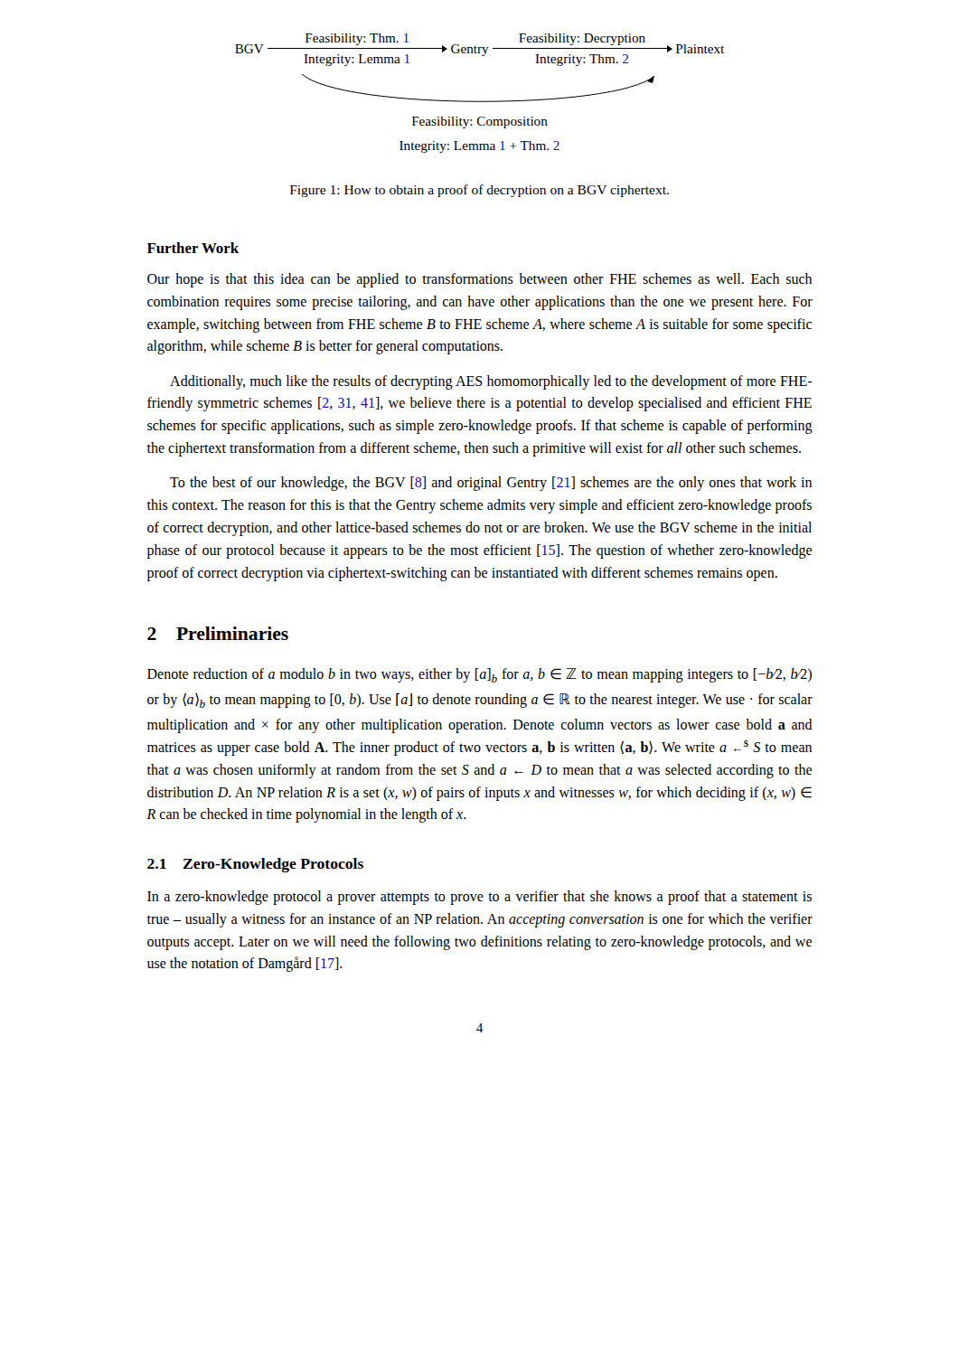| BGV | Feasibility: Thm. 1 Integrity: Lemma 1 | Gentry | Feasibility: Decryption Integrity: Thm. 2 | Plaintext |
Feasibility: Composition
Integrity: Lemma 1 + Thm. 2
Figure 1: How to obtain a proof of decryption on a BGV ciphertext.
Further Work
Our hope is that this idea can be applied to transformations between other FHE schemes as well. Each such combination requires some precise tailoring, and can have other applications than the one we present here. For example, switching between from FHE scheme B to FHE scheme A, where scheme A is suitable for some specific algorithm, while scheme B is better for general computations.
Additionally, much like the results of decrypting AES homomorphically led to the development of more FHE-friendly symmetric schemes [2, 31, 41], we believe there is a potential to develop specialised and efficient FHE schemes for specific applications, such as simple zero-knowledge proofs. If that scheme is capable of performing the ciphertext transformation from a different scheme, then such a primitive will exist for all other such schemes.
To the best of our knowledge, the BGV [8] and original Gentry [21] schemes are the only ones that work in this context. The reason for this is that the Gentry scheme admits very simple and efficient zero-knowledge proofs of correct decryption, and other lattice-based schemes do not or are broken. We use the BGV scheme in the initial phase of our protocol because it appears to be the most efficient [15]. The question of whether zero-knowledge proof of correct decryption via ciphertext-switching can be instantiated with different schemes remains open.
2 Preliminaries
Denote reduction of a modulo b in two ways, either by [a]b for a, b ∈ ℤ to mean mapping integers to [−b⁄2, b⁄2) or by ⟨a⟩b to mean mapping to [0, b). Use ⌈a⌋ to denote rounding a ∈ ℝ to the nearest integer. We use · for scalar multiplication and × for any other multiplication operation. Denote column vectors as lower case bold a and matrices as upper case bold A. The inner product of two vectors a, b is written ⟨a, b⟩. We write a ←$ S to mean that a was chosen uniformly at random from the set S and a ← D to mean that a was selected according to the distribution D. An NP relation R is a set (x, w) of pairs of inputs x and witnesses w, for which deciding if (x, w) ∈ R can be checked in time polynomial in the length of x.
2.1 Zero-Knowledge Protocols
In a zero-knowledge protocol a prover attempts to prove to a verifier that she knows a proof that a statement is true – usually a witness for an instance of an NP relation. An accepting conversation is one for which the verifier outputs accept. Later on we will need the following two definitions relating to zero-knowledge protocols, and we use the notation of Damgård [17].
4